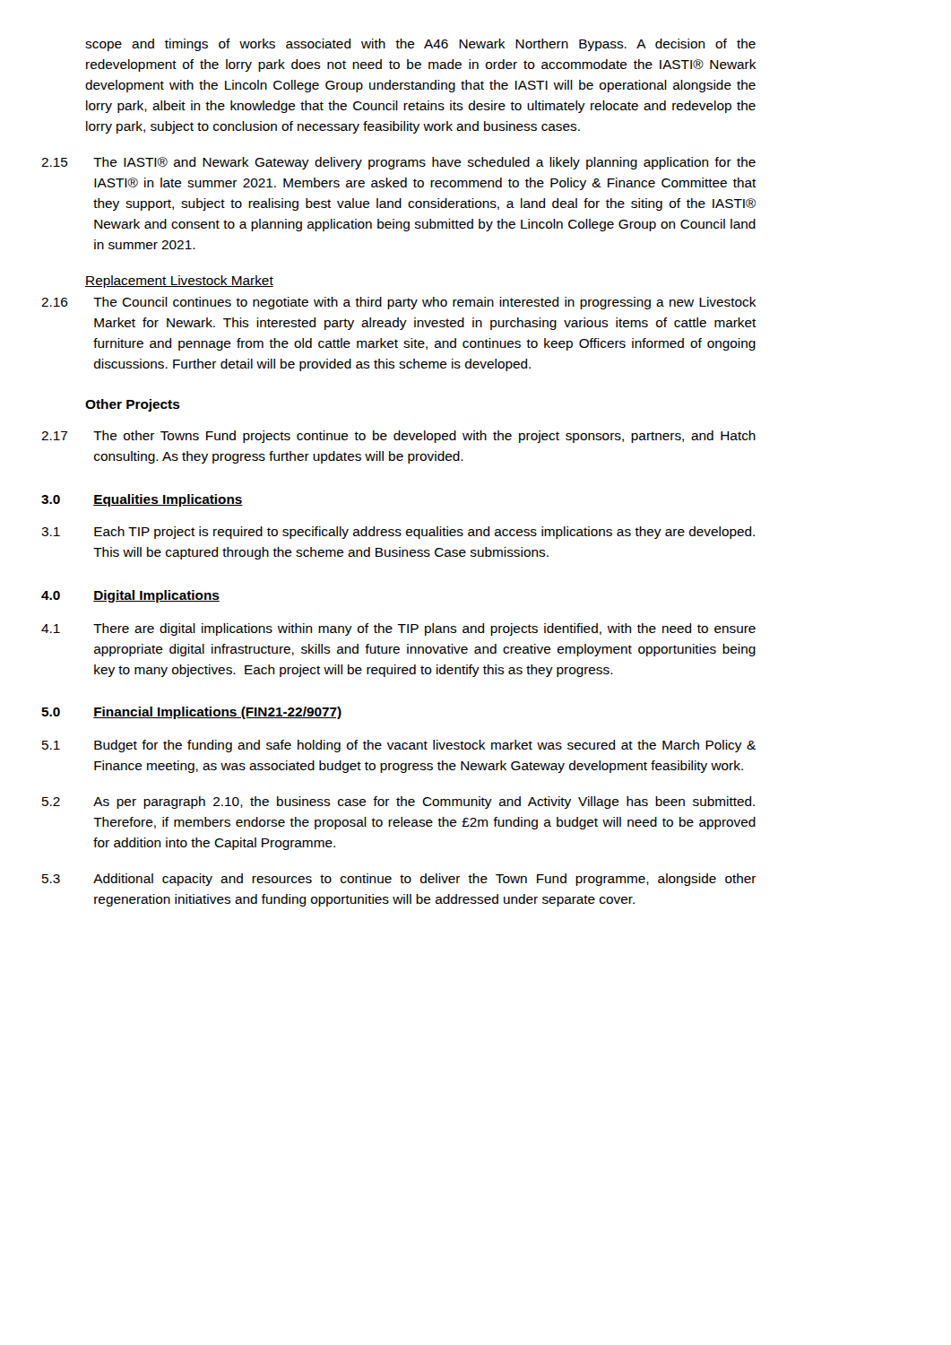scope and timings of works associated with the A46 Newark Northern Bypass. A decision of the redevelopment of the lorry park does not need to be made in order to accommodate the IASTI® Newark development with the Lincoln College Group understanding that the IASTI will be operational alongside the lorry park, albeit in the knowledge that the Council retains its desire to ultimately relocate and redevelop the lorry park, subject to conclusion of necessary feasibility work and business cases.
2.15
The IASTI® and Newark Gateway delivery programs have scheduled a likely planning application for the IASTI® in late summer 2021. Members are asked to recommend to the Policy & Finance Committee that they support, subject to realising best value land considerations, a land deal for the siting of the IASTI® Newark and consent to a planning application being submitted by the Lincoln College Group on Council land in summer 2021.
Replacement Livestock Market
2.16
The Council continues to negotiate with a third party who remain interested in progressing a new Livestock Market for Newark. This interested party already invested in purchasing various items of cattle market furniture and pennage from the old cattle market site, and continues to keep Officers informed of ongoing discussions. Further detail will be provided as this scheme is developed.
Other Projects
2.17
The other Towns Fund projects continue to be developed with the project sponsors, partners, and Hatch consulting. As they progress further updates will be provided.
3.0
Equalities Implications
3.1
Each TIP project is required to specifically address equalities and access implications as they are developed. This will be captured through the scheme and Business Case submissions.
4.0
Digital Implications
4.1
There are digital implications within many of the TIP plans and projects identified, with the need to ensure appropriate digital infrastructure, skills and future innovative and creative employment opportunities being key to many objectives. Each project will be required to identify this as they progress.
5.0
Financial Implications (FIN21-22/9077)
5.1
Budget for the funding and safe holding of the vacant livestock market was secured at the March Policy & Finance meeting, as was associated budget to progress the Newark Gateway development feasibility work.
5.2
As per paragraph 2.10, the business case for the Community and Activity Village has been submitted. Therefore, if members endorse the proposal to release the £2m funding a budget will need to be approved for addition into the Capital Programme.
5.3
Additional capacity and resources to continue to deliver the Town Fund programme, alongside other regeneration initiatives and funding opportunities will be addressed under separate cover.